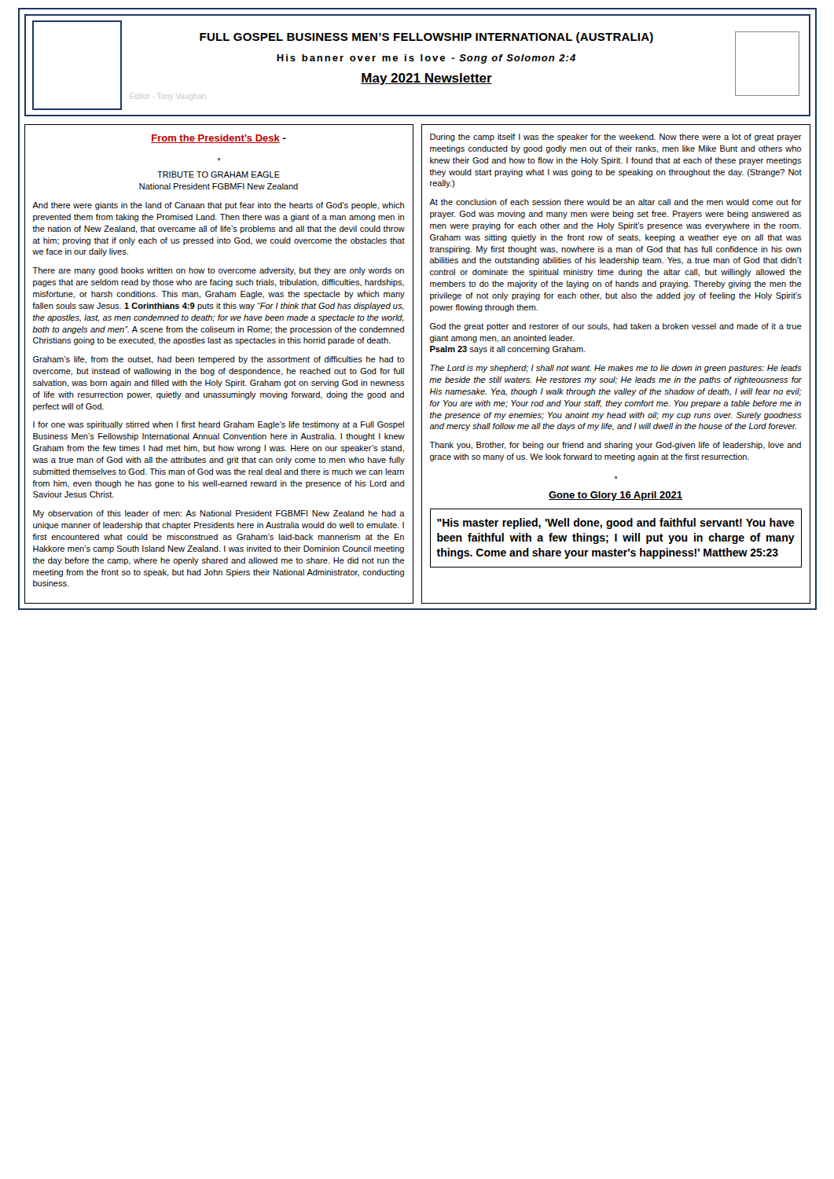FULL GOSPEL BUSINESS MEN’S FELLOWSHIP INTERNATIONAL (AUSTRALIA)
His banner over me is love - Song of Solomon 2:4
May 2021 Newsletter
Editor - Tony Vaughan
From the President’s Desk -
TRIBUTE TO GRAHAM EAGLE
National President FGBMFI New Zealand
And there were giants in the land of Canaan that put fear into the hearts of God’s people, which prevented them from taking the Promised Land. Then there was a giant of a man among men in the nation of New Zealand, that overcame all of life’s problems and all that the devil could throw at him; proving that if only each of us pressed into God, we could overcome the obstacles that we face in our daily lives.
There are many good books written on how to overcome adversity, but they are only words on pages that are seldom read by those who are facing such trials, tribulation, difficulties, hardships, misfortune, or harsh conditions. This man, Graham Eagle, was the spectacle by which many fallen souls saw Jesus. 1 Corinthians 4:9 puts it this way “For I think that God has displayed us, the apostles, last, as men condemned to death; for we have been made a spectacle to the world, both to angels and men”. A scene from the coliseum in Rome; the procession of the condemned Christians going to be executed, the apostles last as spectacles in this horrid parade of death.
Graham’s life, from the outset, had been tempered by the assortment of difficulties he had to overcome, but instead of wallowing in the bog of despondence, he reached out to God for full salvation, was born again and filled with the Holy Spirit. Graham got on serving God in newness of life with resurrection power, quietly and unassumingly moving forward, doing the good and perfect will of God.
I for one was spiritually stirred when I first heard Graham Eagle’s life testimony at a Full Gospel Business Men’s Fellowship International Annual Convention here in Australia. I thought I knew Graham from the few times I had met him, but how wrong I was. Here on our speaker’s stand, was a true man of God with all the attributes and grit that can only come to men who have fully submitted themselves to God. This man of God was the real deal and there is much we can learn from him, even though he has gone to his well-earned reward in the presence of his Lord and Saviour Jesus Christ.
My observation of this leader of men: As National President FGBMFI New Zealand he had a unique manner of leadership that chapter Presidents here in Australia would do well to emulate. I first encountered what could be misconstrued as Graham’s laid-back mannerism at the En Hakkore men’s camp South Island New Zealand. I was invited to their Dominion Council meeting the day before the camp, where he openly shared and allowed me to share. He did not run the meeting from the front so to speak, but had John Spiers their National Administrator, conducting business.
During the camp itself I was the speaker for the weekend. Now there were a lot of great prayer meetings conducted by good godly men out of their ranks, men like Mike Bunt and others who knew their God and how to flow in the Holy Spirit. I found that at each of these prayer meetings they would start praying what I was going to be speaking on throughout the day. (Strange? Not really.)
At the conclusion of each session there would be an altar call and the men would come out for prayer. God was moving and many men were being set free. Prayers were being answered as men were praying for each other and the Holy Spirit’s presence was everywhere in the room. Graham was sitting quietly in the front row of seats, keeping a weather eye on all that was transpiring. My first thought was, nowhere is a man of God that has full confidence in his own abilities and the outstanding abilities of his leadership team. Yes, a true man of God that didn’t control or dominate the spiritual ministry time during the altar call, but willingly allowed the members to do the majority of the laying on of hands and praying. Thereby giving the men the privilege of not only praying for each other, but also the added joy of feeling the Holy Spirit’s power flowing through them.
God the great potter and restorer of our souls, had taken a broken vessel and made of it a true giant among men, an anointed leader.
Psalm 23 says it all concerning Graham.
The Lord is my shepherd; I shall not want. He makes me to lie down in green pastures: He leads me beside the still waters. He restores my soul; He leads me in the paths of righteousness for His namesake. Yea, though I walk through the valley of the shadow of death, I will fear no evil; for You are with me; Your rod and Your staff, they comfort me. You prepare a table before me in the presence of my enemies; You anoint my head with oil; my cup runs over. Surely goodness and mercy shall follow me all the days of my life, and I will dwell in the house of the Lord forever.
Thank you, Brother, for being our friend and sharing your God-given life of leadership, love and grace with so many of us. We look forward to meeting again at the first resurrection.
Gone to Glory 16 April 2021
"His master replied, 'Well done, good and faithful servant! You have been faithful with a few things; I will put you in charge of many things. Come and share your master's happiness!' Matthew 25:23